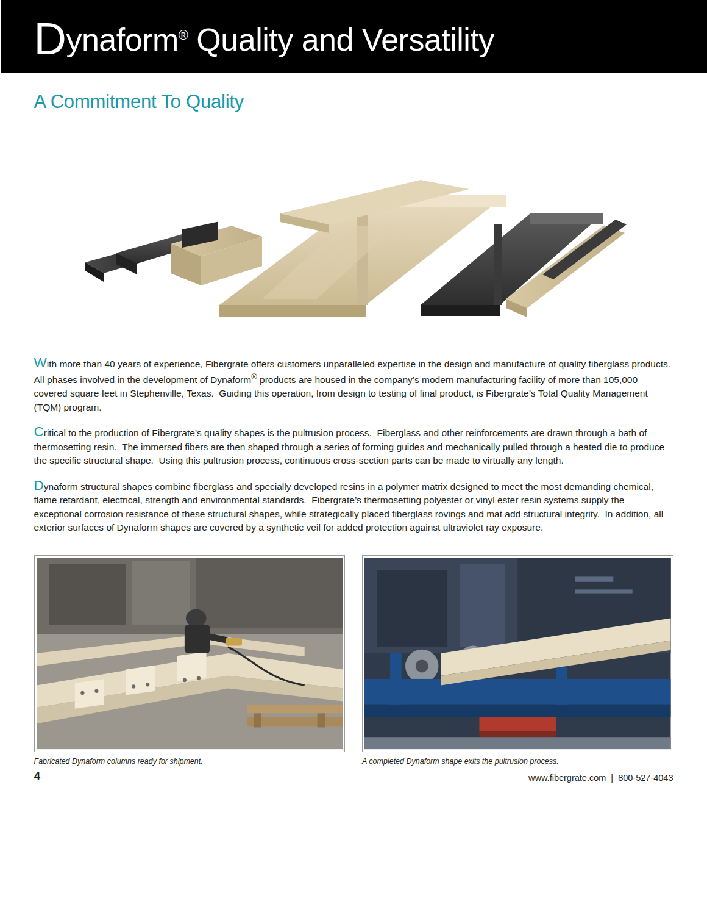Dynaform® Quality and Versatility
A Commitment To Quality
With more than 40 years of experience, Fibergrate offers customers unparalleled expertise in the design and manufacture of quality fiberglass products. All phases involved in the development of Dynaform® products are housed in the company’s modern manufacturing facility of more than 105,000 covered square feet in Stephenville, Texas. Guiding this operation, from design to testing of final product, is Fibergrate’s Total Quality Management (TQM) program.
Critical to the production of Fibergrate’s quality shapes is the pultrusion process. Fiberglass and other reinforcements are drawn through a bath of thermosetting resin. The immersed fibers are then shaped through a series of forming guides and mechanically pulled through a heated die to produce the specific structural shape. Using this pultrusion process, continuous cross-section parts can be made to virtually any length.
Dynaform structural shapes combine fiberglass and specially developed resins in a polymer matrix designed to meet the most demanding chemical, flame retardant, electrical, strength and environmental standards. Fibergrate’s thermosetting polyester or vinyl ester resin systems supply the exceptional corrosion resistance of these structural shapes, while strategically placed fiberglass rovings and mat add structural integrity. In addition, all exterior surfaces of Dynaform shapes are covered by a synthetic veil for added protection against ultraviolet ray exposure.
Fabricated Dynaform columns ready for shipment.
A completed Dynaform shape exits the pultrusion process.
4
www.fibergrate.com | 800-527-4043